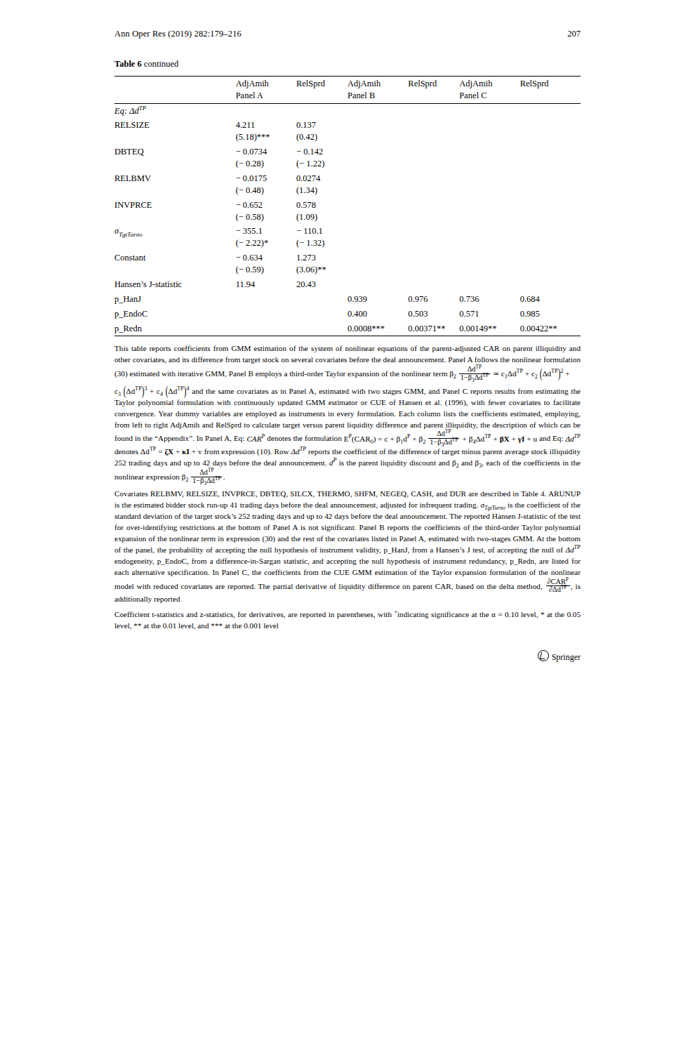Ann Oper Res (2019) 282:179–216
207
Table 6 continued
| | AdjAmih Panel A | RelSprd | AdjAmih Panel B | RelSprd | AdjAmih Panel C | RelSprd |
| --- | --- | --- | --- | --- | --- | --- |
| Eq: Δd TP | | | | | | |
| RELSIZE | 4.211 (5.18)*** | 0.137 (0.42) | | | | |
| DBTEQ | − 0.0734 (− 0.28) | − 0.142 (− 1.22) | | | | |
| RELBMV | − 0.0175 (− 0.48) | 0.0274 (1.34) | | | | |
| INVPRCE | − 0.652 (− 0.58) | 0.578 (1.09) | | | | |
| σ TgtTurno | − 355.1 (− 2.22)* | − 110.1 (− 1.32) | | | | |
| Constant | − 0.634 (− 0.59) | 1.273 (3.06)** | | | | |
| Hansen’s J-statistic | 11.94 | 20.43 | | | | |
| p_HanJ | | | 0.939 | 0.976 | 0.736 | 0.684 |
| p_EndoC | | | 0.400 | 0.503 | 0.571 | 0.985 |
| p_Redn | | | 0.0008*** | 0.00371** | 0.00149** | 0.00422** |
This table reports coefficients from GMM estimation of the system of nonlinear equations of the parent-adjusted CAR on parent illiquidity and other covariates, and its difference from target stock on several covariates before the deal announcement. Panel A follows the nonlinear formulation (30) estimated with iterative GMM, Panel B employs a third-order Taylor expansion of the nonlinear term β2 ΔdTP 1−β3ΔdTP ≃ c1ΔdTP + c2 (ΔdTP)2 +
c3 (ΔdTP)3 + c4 (ΔdTP)4 and the same covariates as in Panel A, estimated with two stages GMM, and Panel C reports results from estimating the Taylor polynomial formulation with continuously updated GMM estimator or CUE of Hansen et al. (1996), with fewer covariates to facilitate convergence. Year dummy variables are employed as instruments in every formulation. Each column lists the coefficients estimated, employing, from left to right AdjAmih and RelSprd to calculate target versus parent liquidity difference and parent illiquidity, the description of which can be found in the “Appendix”. In Panel A, Eq: CARP denotes the formulation EP(CAR0) = c + β1dP + β2 ΔdTP 1−β3ΔdTP + β4ΔdTP + βX + γI + u and Eq: ΔdTP denotes ΔdTP = ζX + κI + v from expression (10). Row ΔdTP reports the coefficient of the difference of target minus parent average stock illiquidity 252 trading days and up to 42 days before the deal announcement. dP is the parent liquidity discount and β2 and β3, each of the coefficients in the nonlinear expression β2 ΔdTP 1−β3ΔdTP.
Covariates RELBMV, RELSIZE, INVPRCE, DBTEQ, SILCX, THERMO, SHFM, NEGEQ, CASH, and DUR are described in Table 4. ARUNUP is the estimated bidder stock run-up 41 trading days before the deal announcement, adjusted for infrequent trading. σTgtTurno is the coefficient of the standard deviation of the target stock’s 252 trading days and up to 42 days before the deal announcement. The reported Hansen J-statistic of the test for over-identifying restrictions at the bottom of Panel A is not significant. Panel B reports the coefficients of the third-order Taylor polynomial expansion of the nonlinear term in expression (30) and the rest of the covariates listed in Panel A, estimated with two-stages GMM. At the bottom of the panel, the probability of accepting the null hypothesis of instrument validity, p_HanJ, from a Hansen’s J test, of accepting the null of ΔdTP endogeneity, p_EndoC, from a difference-in-Sargan statistic, and accepting the null hypothesis of instrument redundancy, p_Redn, are listed for each alternative specification. In Panel C, the coefficients from the CUE GMM estimation of the Taylor expansion formulation of the nonlinear model with reduced covariates are reported. The partial derivative of liquidity difference on parent CAR, based on the delta method, ∂CARP∂ΔdTP, is additionally reported
Coefficient t-statistics and z-statistics, for derivatives, are reported in parentheses, with +indicating significance at the α = 0.10 level, * at the 0.05 level, ** at the 0.01 level, and *** at the 0.001 level
Springer